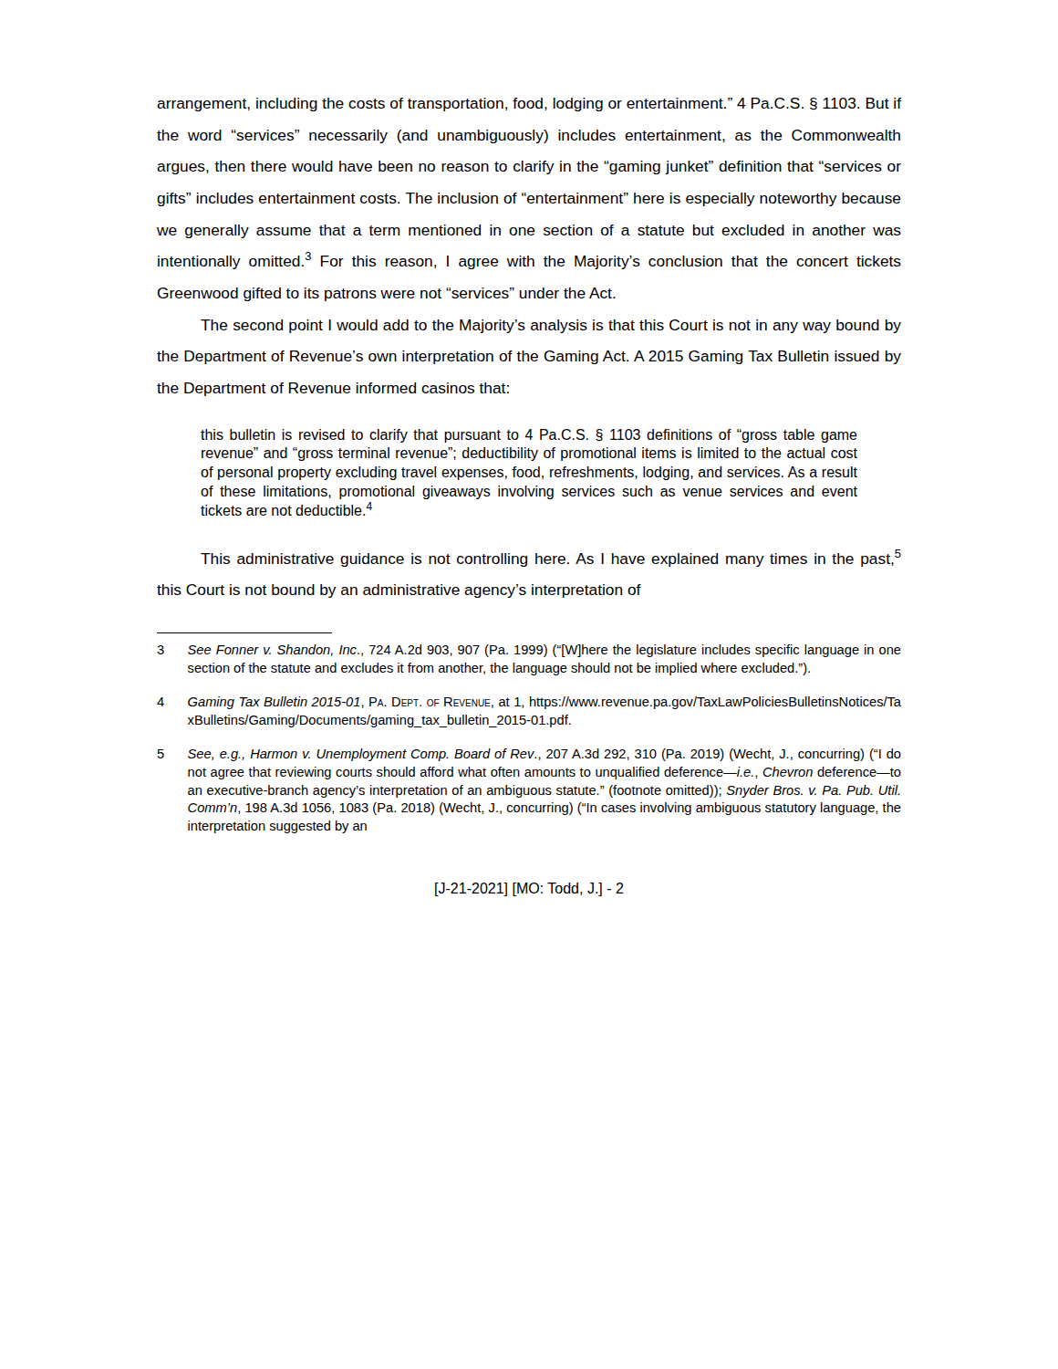arrangement, including the costs of transportation, food, lodging or entertainment.” 4 Pa.C.S. § 1103. But if the word “services” necessarily (and unambiguously) includes entertainment, as the Commonwealth argues, then there would have been no reason to clarify in the “gaming junket” definition that “services or gifts” includes entertainment costs. The inclusion of “entertainment” here is especially noteworthy because we generally assume that a term mentioned in one section of a statute but excluded in another was intentionally omitted.3 For this reason, I agree with the Majority’s conclusion that the concert tickets Greenwood gifted to its patrons were not “services” under the Act.
The second point I would add to the Majority’s analysis is that this Court is not in any way bound by the Department of Revenue’s own interpretation of the Gaming Act. A 2015 Gaming Tax Bulletin issued by the Department of Revenue informed casinos that:
this bulletin is revised to clarify that pursuant to 4 Pa.C.S. § 1103 definitions of “gross table game revenue” and “gross terminal revenue”; deductibility of promotional items is limited to the actual cost of personal property excluding travel expenses, food, refreshments, lodging, and services. As a result of these limitations, promotional giveaways involving services such as venue services and event tickets are not deductible.4
This administrative guidance is not controlling here. As I have explained many times in the past,5 this Court is not bound by an administrative agency’s interpretation of
3 See Fonner v. Shandon, Inc., 724 A.2d 903, 907 (Pa. 1999) (“[W]here the legislature includes specific language in one section of the statute and excludes it from another, the language should not be implied where excluded.”).
4 Gaming Tax Bulletin 2015-01, Pa. Dept. of Revenue, at 1, https://www.revenue.pa.gov/TaxLawPoliciesBulletinsNotices/TaxBulletins/Gaming/Documents/gaming_tax_bulletin_2015-01.pdf.
5 See, e.g., Harmon v. Unemployment Comp. Board of Rev., 207 A.3d 292, 310 (Pa. 2019) (Wecht, J., concurring) (“I do not agree that reviewing courts should afford what often amounts to unqualified deference—i.e., Chevron deference—to an executive-branch agency’s interpretation of an ambiguous statute.” (footnote omitted)); Snyder Bros. v. Pa. Pub. Util. Comm’n, 198 A.3d 1056, 1083 (Pa. 2018) (Wecht, J., concurring) (“In cases involving ambiguous statutory language, the interpretation suggested by an
[J-21-2021] [MO: Todd, J.] - 2